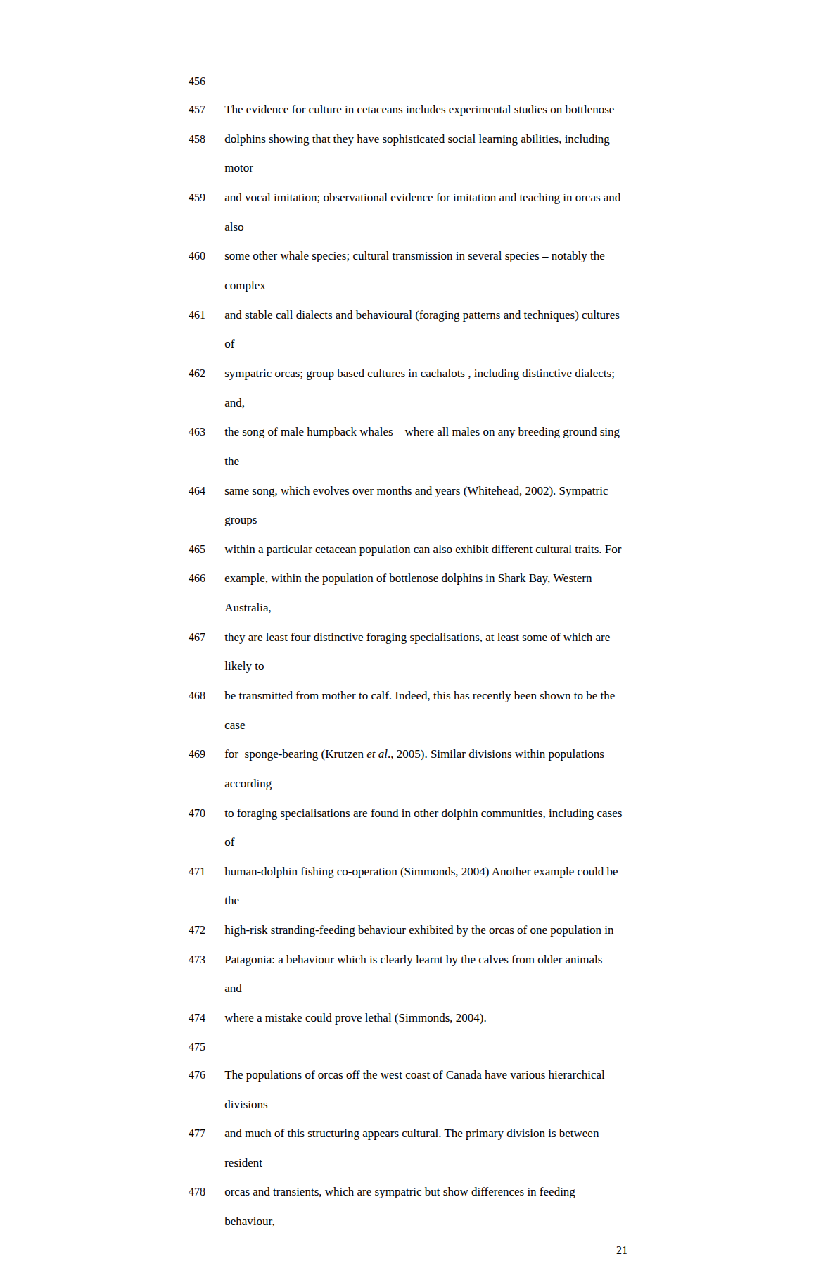456
457 The evidence for culture in cetaceans includes experimental studies on bottlenose
458 dolphins showing that they have sophisticated social learning abilities, including motor
459 and vocal imitation; observational evidence for imitation and teaching in orcas and also
460 some other whale species; cultural transmission in several species – notably the complex
461 and stable call dialects and behavioural (foraging patterns and techniques) cultures of
462 sympatric orcas; group based cultures in cachalots , including distinctive dialects; and,
463 the song of male humpback whales – where all males on any breeding ground sing the
464 same song, which evolves over months and years (Whitehead, 2002). Sympatric groups
465 within a particular cetacean population can also exhibit different cultural traits. For
466 example, within the population of bottlenose dolphins in Shark Bay, Western Australia,
467 they are least four distinctive foraging specialisations, at least some of which are likely to
468 be transmitted from mother to calf. Indeed, this has recently been shown to be the case
469 for sponge-bearing (Krutzen et al., 2005). Similar divisions within populations according
470 to foraging specialisations are found in other dolphin communities, including cases of
471 human-dolphin fishing co-operation (Simmonds, 2004) Another example could be the
472 high-risk stranding-feeding behaviour exhibited by the orcas of one population in
473 Patagonia: a behaviour which is clearly learnt by the calves from older animals – and
474 where a mistake could prove lethal (Simmonds, 2004).
475
476 The populations of orcas off the west coast of Canada have various hierarchical divisions
477 and much of this structuring appears cultural. The primary division is between resident
478 orcas and transients, which are sympatric but show differences in feeding behaviour,
21